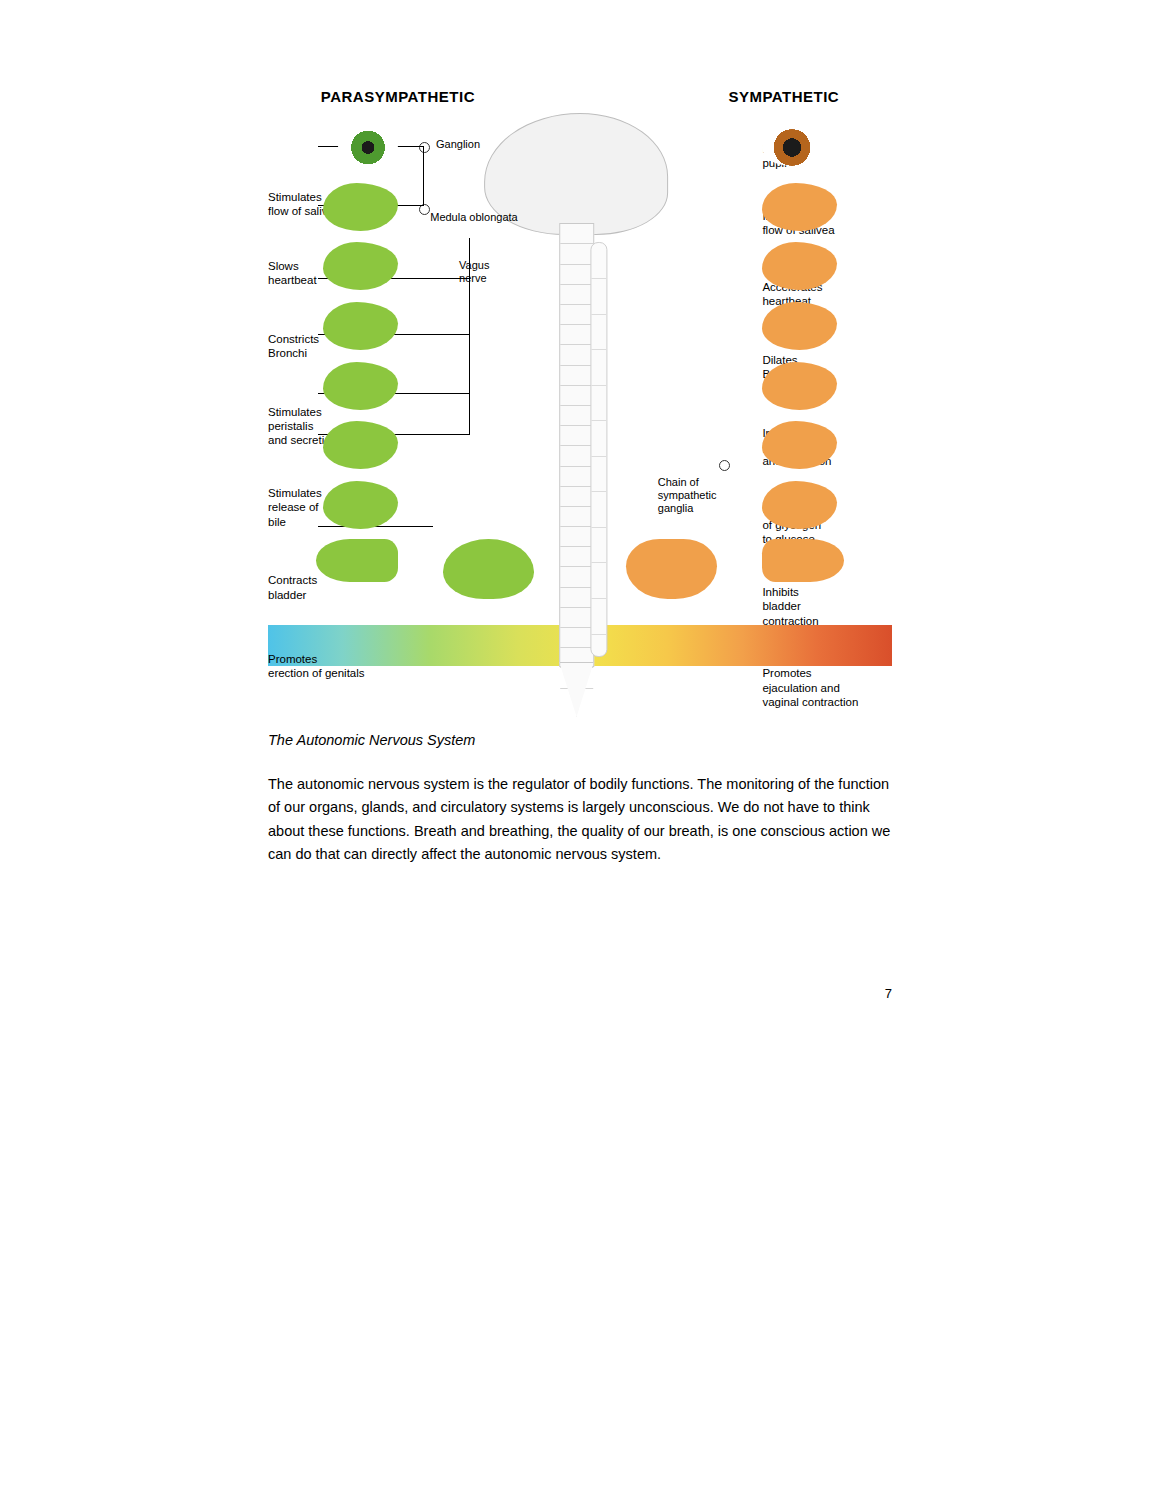PARASYMPATHETIC SYMPATHETIC
Stimulates
flow of salivea
Slows
heartbeat
Constricts
Bronchi
Stimulates
peristalis
and secretion
Stimulates
release of
bile
Contracts
bladder
Promotes
erection of genitals
Ganglion
Medula oblongata
Vagus
nerve
Chain of
sympathetic
ganglia
Dilates
pupil
Inhibits
flow of salivea
Accelerates
heartbeat
Dilates
Bronchi
Inhibits
peristalis
and secretion
Conversion
of glycogen
to glucose
Inhibits
bladder
contraction
Promotes
ejaculation and
vaginal contraction
The Autonomic Nervous System
The autonomic nervous system is the regulator of bodily functions. The monitoring of the function of our organs, glands, and circulatory systems is largely unconscious. We do not have to think about these functions. Breath and breathing, the quality of our breath, is one conscious action we can do that can directly affect the autonomic nervous system.
7